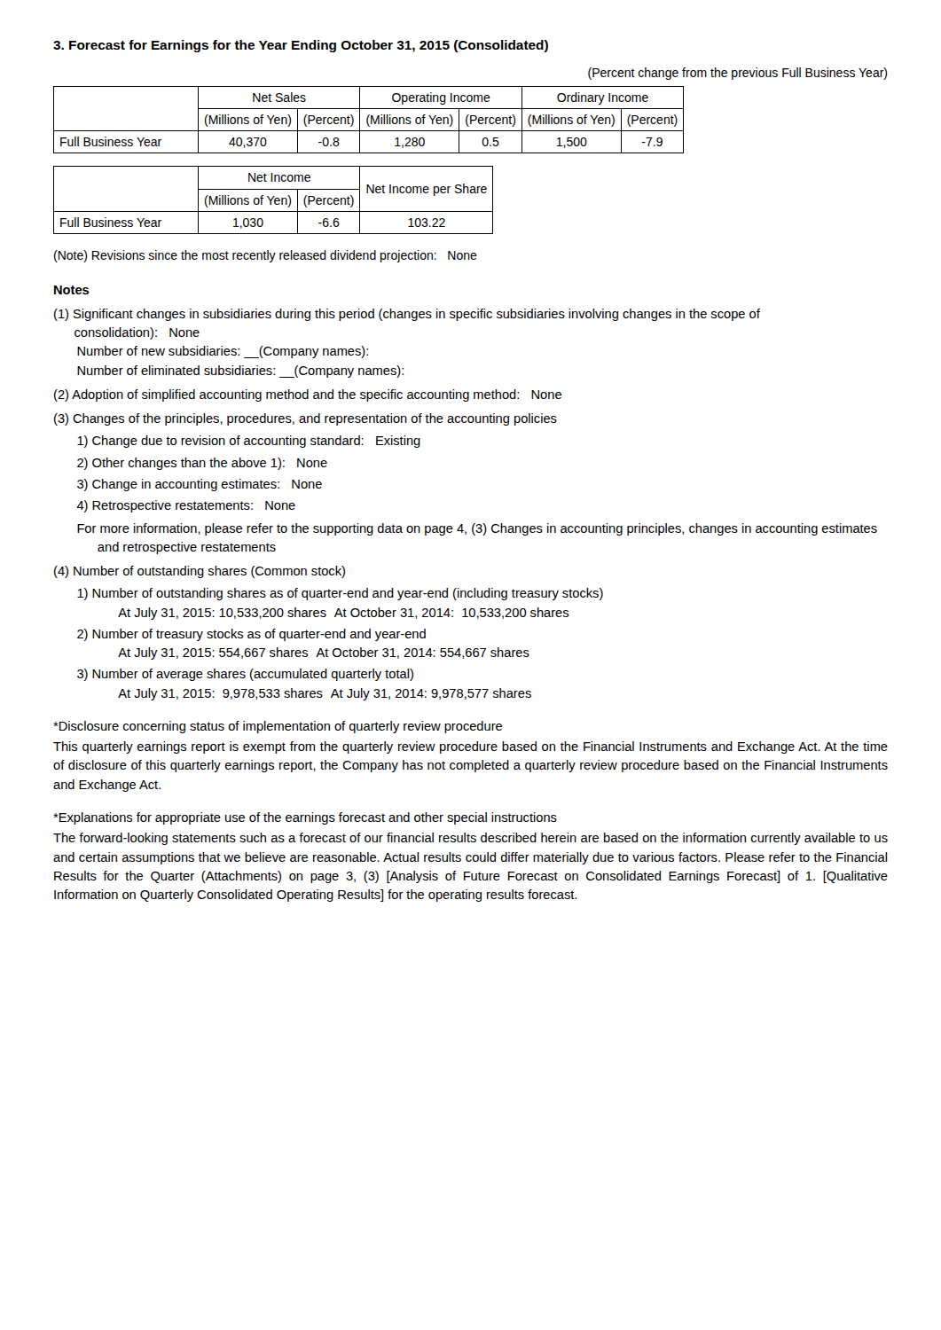3. Forecast for Earnings for the Year Ending October 31, 2015 (Consolidated)
(Percent change from the previous Full Business Year)
| | Net Sales | Operating Income | Ordinary Income |
| (Millions of Yen) | (Percent) | (Millions of Yen) | (Percent) | (Millions of Yen) | (Percent) |
| Full Business Year | 40,370 | -0.8 | 1,280 | 0.5 | 1,500 | -7.9 |
| | Net Income | Net Income per Share |
| (Millions of Yen) | (Percent) |
| Full Business Year | 1,030 | -6.6 | 103.22 |
(Note) Revisions since the most recently released dividend projection: None
Notes
(1) Significant changes in subsidiaries during this period (changes in specific subsidiaries involving changes in the scope of consolidation): None
Number of new subsidiaries: __(Company names):
Number of eliminated subsidiaries: __(Company names):
(2) Adoption of simplified accounting method and the specific accounting method: None
(3) Changes of the principles, procedures, and representation of the accounting policies
1) Change due to revision of accounting standard: Existing
2) Other changes than the above 1): None
3) Change in accounting estimates: None
4) Retrospective restatements: None
For more information, please refer to the supporting data on page 4, (3) Changes in accounting principles, changes in accounting estimates and retrospective restatements
(4) Number of outstanding shares (Common stock)
1) Number of outstanding shares as of quarter-end and year-end (including treasury stocks)
At July 31, 2015: 10,533,200 sharesAt October 31, 2014: 10,533,200 shares
2) Number of treasury stocks as of quarter-end and year-end
At July 31, 2015: 554,667 sharesAt October 31, 2014: 554,667 shares
3) Number of average shares (accumulated quarterly total)
At July 31, 2015: 9,978,533 sharesAt July 31, 2014: 9,978,577 shares
*Disclosure concerning status of implementation of quarterly review procedure
This quarterly earnings report is exempt from the quarterly review procedure based on the Financial Instruments and Exchange Act. At the time of disclosure of this quarterly earnings report, the Company has not completed a quarterly review procedure based on the Financial Instruments and Exchange Act.
*Explanations for appropriate use of the earnings forecast and other special instructions
The forward-looking statements such as a forecast of our financial results described herein are based on the information currently available to us and certain assumptions that we believe are reasonable. Actual results could differ materially due to various factors. Please refer to the Financial Results for the Quarter (Attachments) on page 3, (3) [Analysis of Future Forecast on Consolidated Earnings Forecast] of 1. [Qualitative Information on Quarterly Consolidated Operating Results] for the operating results forecast.